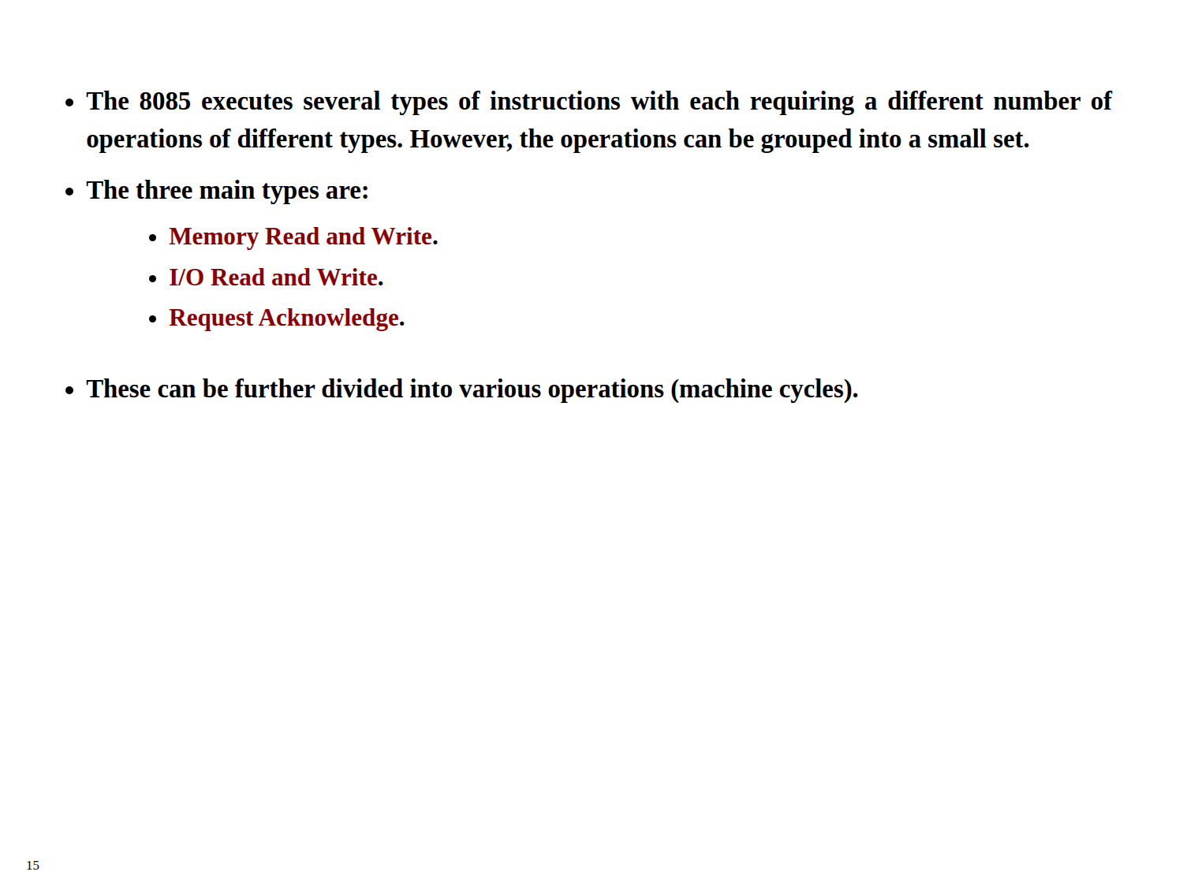The 8085 executes several types of instructions with each requiring a different number of operations of different types. However, the operations can be grouped into a small set.
The three main types are:
Memory Read and Write.
I/O Read and Write.
Request Acknowledge.
These can be further divided into various operations (machine cycles).
15